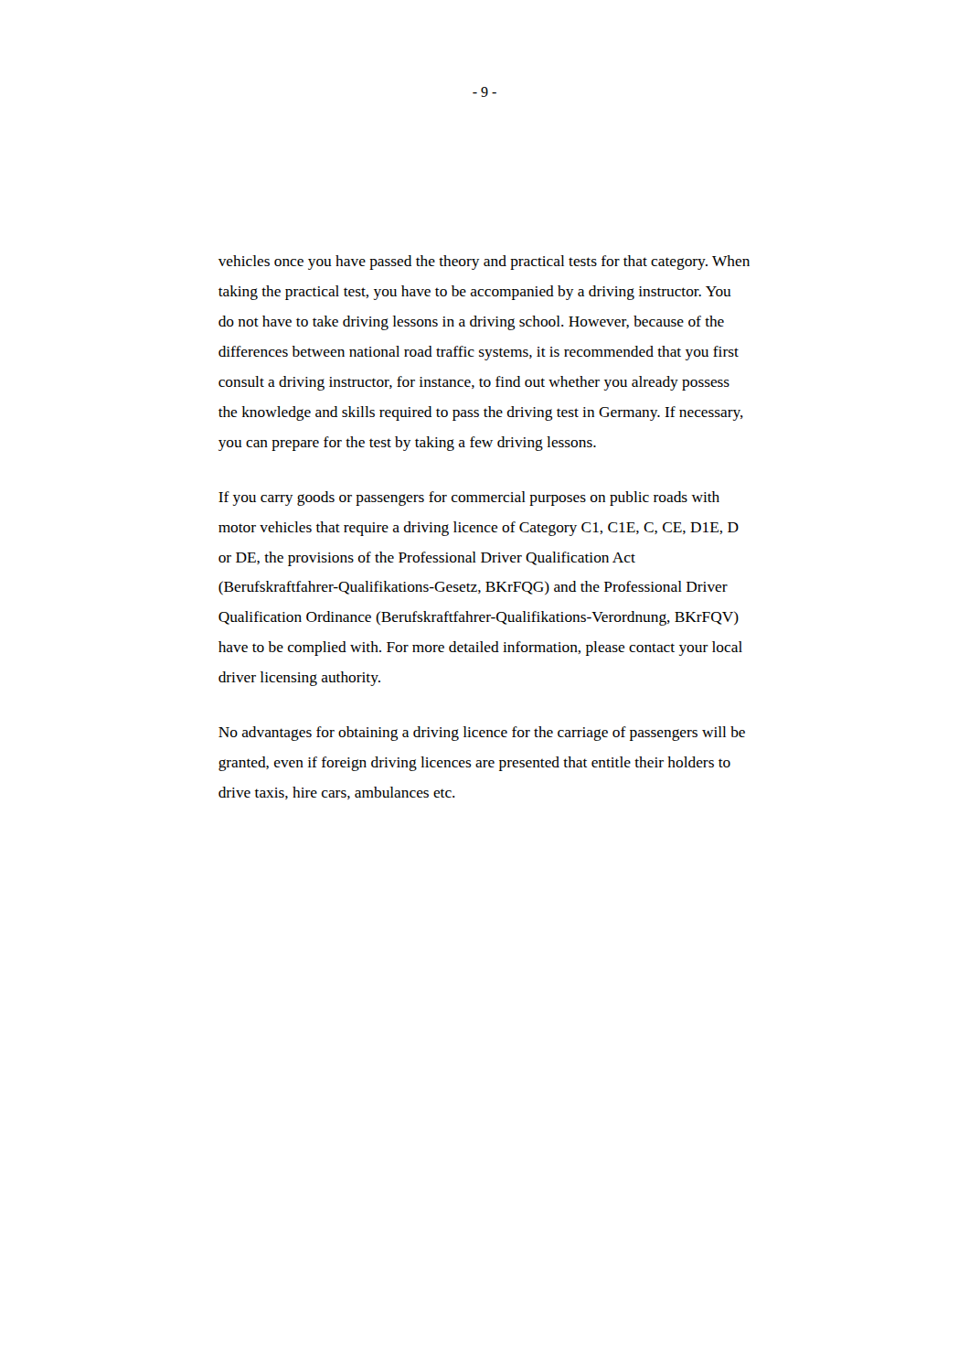- 9 -
vehicles once you have passed the theory and practical tests for that category. When taking the practical test, you have to be accompanied by a driving instructor. You do not have to take driving lessons in a driving school. However, because of the differences between national road traffic systems, it is recommended that you first consult a driving instructor, for instance, to find out whether you already possess the knowledge and skills required to pass the driving test in Germany. If necessary, you can prepare for the test by taking a few driving lessons.
If you carry goods or passengers for commercial purposes on public roads with motor vehicles that require a driving licence of Category C1, C1E, C, CE, D1E, D or DE, the provisions of the Professional Driver Qualification Act (Berufskraftfahrer-Qualifikations-Gesetz, BKrFQG) and the Professional Driver Qualification Ordinance (Berufskraftfahrer-Qualifikations-Verordnung, BKrFQV) have to be complied with. For more detailed information, please contact your local driver licensing authority.
No advantages for obtaining a driving licence for the carriage of passengers will be granted, even if foreign driving licences are presented that entitle their holders to drive taxis, hire cars, ambulances etc.